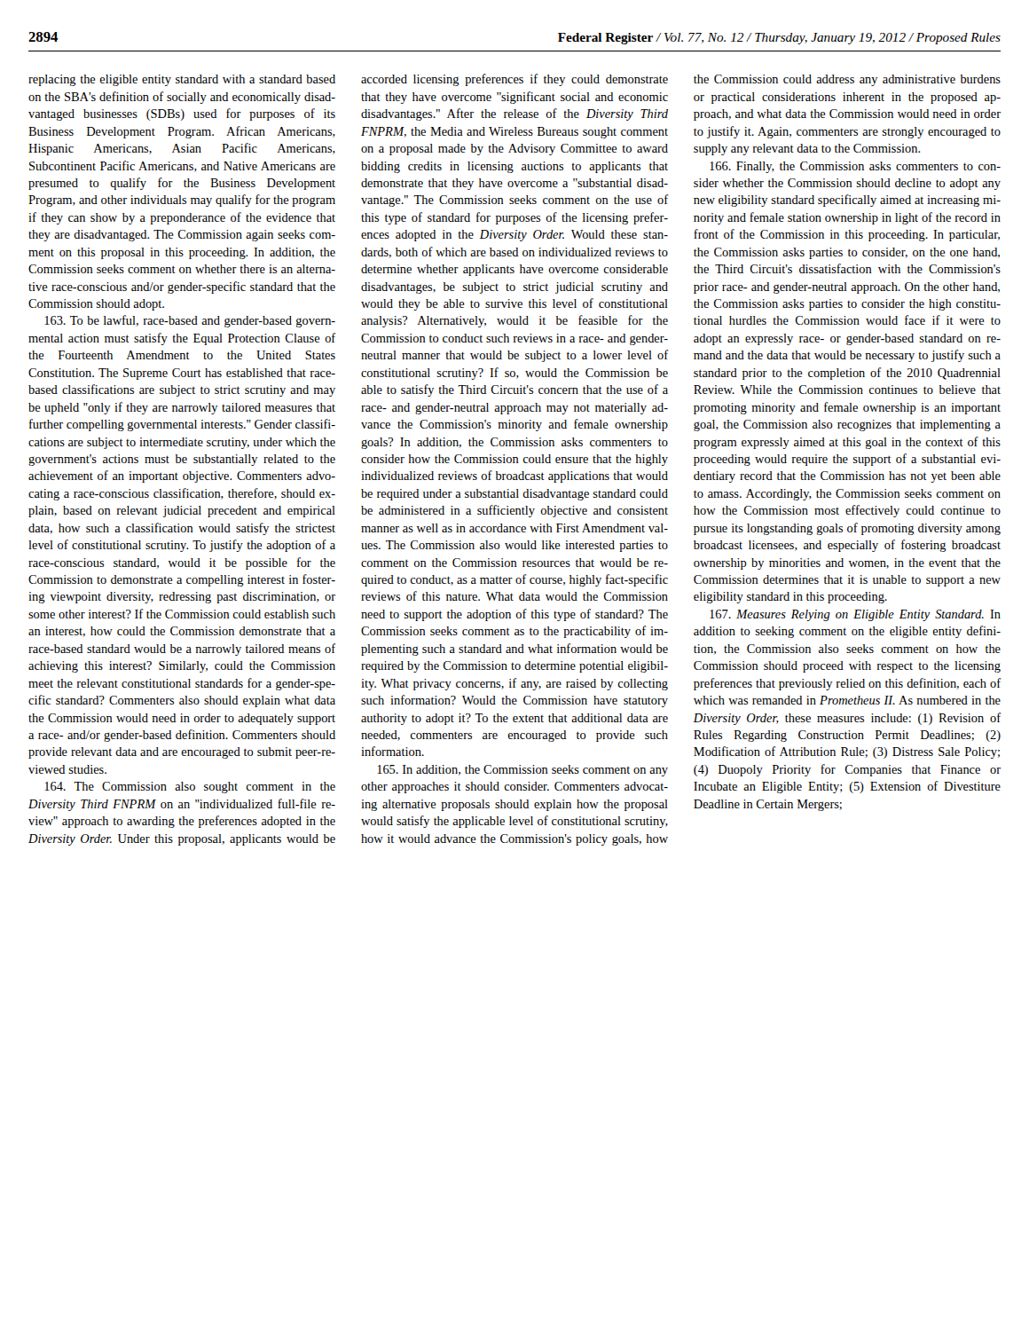2894 Federal Register / Vol. 77, No. 12 / Thursday, January 19, 2012 / Proposed Rules
replacing the eligible entity standard with a standard based on the SBA's definition of socially and economically disadvantaged businesses (SDBs) used for purposes of its Business Development Program. African Americans, Hispanic Americans, Asian Pacific Americans, Subcontinent Pacific Americans, and Native Americans are presumed to qualify for the Business Development Program, and other individuals may qualify for the program if they can show by a preponderance of the evidence that they are disadvantaged. The Commission again seeks comment on this proposal in this proceeding. In addition, the Commission seeks comment on whether there is an alternative race-conscious and/or gender-specific standard that the Commission should adopt.
163. To be lawful, race-based and gender-based governmental action must satisfy the Equal Protection Clause of the Fourteenth Amendment to the United States Constitution. The Supreme Court has established that race-based classifications are subject to strict scrutiny and may be upheld ''only if they are narrowly tailored measures that further compelling governmental interests.'' Gender classifications are subject to intermediate scrutiny, under which the government's actions must be substantially related to the achievement of an important objective. Commenters advocating a race-conscious classification, therefore, should explain, based on relevant judicial precedent and empirical data, how such a classification would satisfy the strictest level of constitutional scrutiny. To justify the adoption of a race-conscious standard, would it be possible for the Commission to demonstrate a compelling interest in fostering viewpoint diversity, redressing past discrimination, or some other interest? If the Commission could establish such an interest, how could the Commission demonstrate that a race-based standard would be a narrowly tailored means of achieving this interest? Similarly, could the Commission meet the relevant constitutional standards for a gender-specific standard? Commenters also should explain what data the Commission would need in order to adequately support a race- and/or gender-based definition. Commenters should provide relevant data and are encouraged to submit peer-reviewed studies.
164. The Commission also sought comment in the Diversity Third FNPRM on an ''individualized full-file review'' approach to awarding the preferences adopted in the Diversity Order. Under this proposal, applicants would be accorded licensing preferences if they could demonstrate that they have overcome ''significant social and economic disadvantages.'' After the release of the Diversity Third FNPRM, the Media and Wireless Bureaus sought comment on a proposal made by the Advisory Committee to award bidding credits in licensing auctions to applicants that demonstrate that they have overcome a ''substantial disadvantage.'' The Commission seeks comment on the use of this type of standard for purposes of the licensing preferences adopted in the Diversity Order. Would these standards, both of which are based on individualized reviews to determine whether applicants have overcome considerable disadvantages, be subject to strict judicial scrutiny and would they be able to survive this level of constitutional analysis? Alternatively, would it be feasible for the Commission to conduct such reviews in a race- and gender-neutral manner that would be subject to a lower level of constitutional scrutiny? If so, would the Commission be able to satisfy the Third Circuit's concern that the use of a race- and gender-neutral approach may not materially advance the Commission's minority and female ownership goals? In addition, the Commission asks commenters to consider how the Commission could ensure that the highly individualized reviews of broadcast applications that would be required under a substantial disadvantage standard could be administered in a sufficiently objective and consistent manner as well as in accordance with First Amendment values. The Commission also would like interested parties to comment on the Commission resources that would be required to conduct, as a matter of course, highly fact-specific reviews of this nature. What data would the Commission need to support the adoption of this type of standard? The Commission seeks comment as to the practicability of implementing such a standard and what information would be required by the Commission to determine potential eligibility. What privacy concerns, if any, are raised by collecting such information? Would the Commission have statutory authority to adopt it? To the extent that additional data are needed, commenters are encouraged to provide such information.
165. In addition, the Commission seeks comment on any other approaches it should consider. Commenters advocating alternative proposals should explain how the proposal would satisfy the applicable level of constitutional scrutiny, how it would advance the Commission's policy goals, how the Commission could address any administrative burdens or practical considerations inherent in the proposed approach, and what data the Commission would need in order to justify it. Again, commenters are strongly encouraged to supply any relevant data to the Commission.
166. Finally, the Commission asks commenters to consider whether the Commission should decline to adopt any new eligibility standard specifically aimed at increasing minority and female station ownership in light of the record in front of the Commission in this proceeding. In particular, the Commission asks parties to consider, on the one hand, the Third Circuit's dissatisfaction with the Commission's prior race- and gender-neutral approach. On the other hand, the Commission asks parties to consider the high constitutional hurdles the Commission would face if it were to adopt an expressly race- or gender-based standard on remand and the data that would be necessary to justify such a standard prior to the completion of the 2010 Quadrennial Review. While the Commission continues to believe that promoting minority and female ownership is an important goal, the Commission also recognizes that implementing a program expressly aimed at this goal in the context of this proceeding would require the support of a substantial evidentiary record that the Commission has not yet been able to amass. Accordingly, the Commission seeks comment on how the Commission most effectively could continue to pursue its longstanding goals of promoting diversity among broadcast licensees, and especially of fostering broadcast ownership by minorities and women, in the event that the Commission determines that it is unable to support a new eligibility standard in this proceeding.
167. Measures Relying on Eligible Entity Standard. In addition to seeking comment on the eligible entity definition, the Commission also seeks comment on how the Commission should proceed with respect to the licensing preferences that previously relied on this definition, each of which was remanded in Prometheus II. As numbered in the Diversity Order, these measures include: (1) Revision of Rules Regarding Construction Permit Deadlines; (2) Modification of Attribution Rule; (3) Distress Sale Policy; (4) Duopoly Priority for Companies that Finance or Incubate an Eligible Entity; (5) Extension of Divestiture Deadline in Certain Mergers;